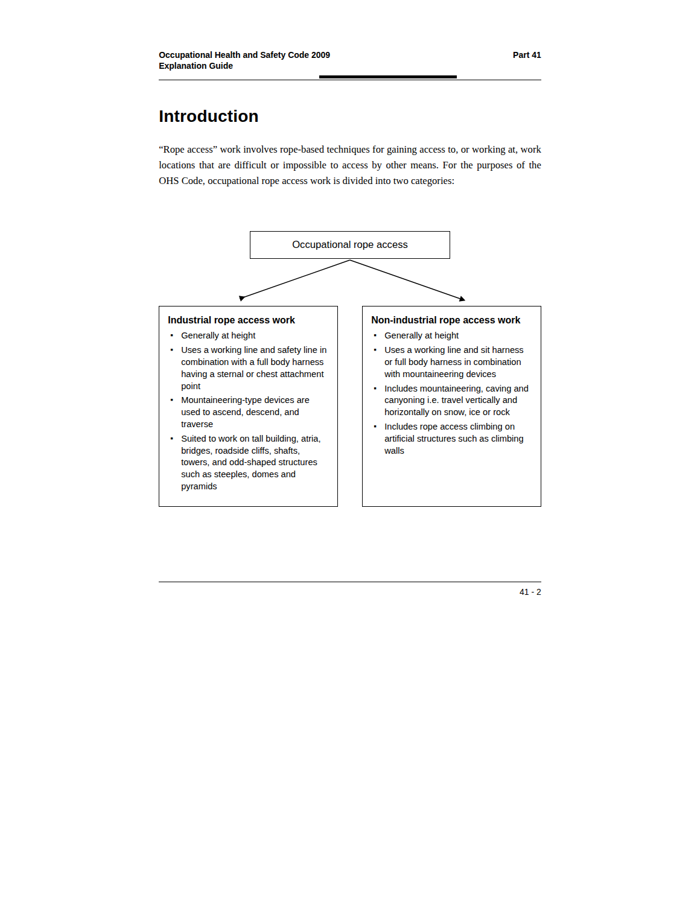Occupational Health and Safety Code 2009
Explanation Guide
Part 41
Introduction
“Rope access” work involves rope-based techniques for gaining access to, or working at, work locations that are difficult or impossible to access by other means. For the purposes of the OHS Code, occupational rope access work is divided into two categories:
Occupational rope access
Industrial rope access work
Generally at height
Uses a working line and safety line in combination with a full body harness having a sternal or chest attachment point
Mountaineering-type devices are used to ascend, descend, and traverse
Suited to work on tall building, atria, bridges, roadside cliffs, shafts, towers, and odd-shaped structures such as steeples, domes and pyramids
Non-industrial rope access work
Generally at height
Uses a working line and sit harness or full body harness in combination with mountaineering devices
Includes mountaineering, caving and canyoning i.e. travel vertically and horizontally on snow, ice or rock
Includes rope access climbing on artificial structures such as climbing walls
41 - 2